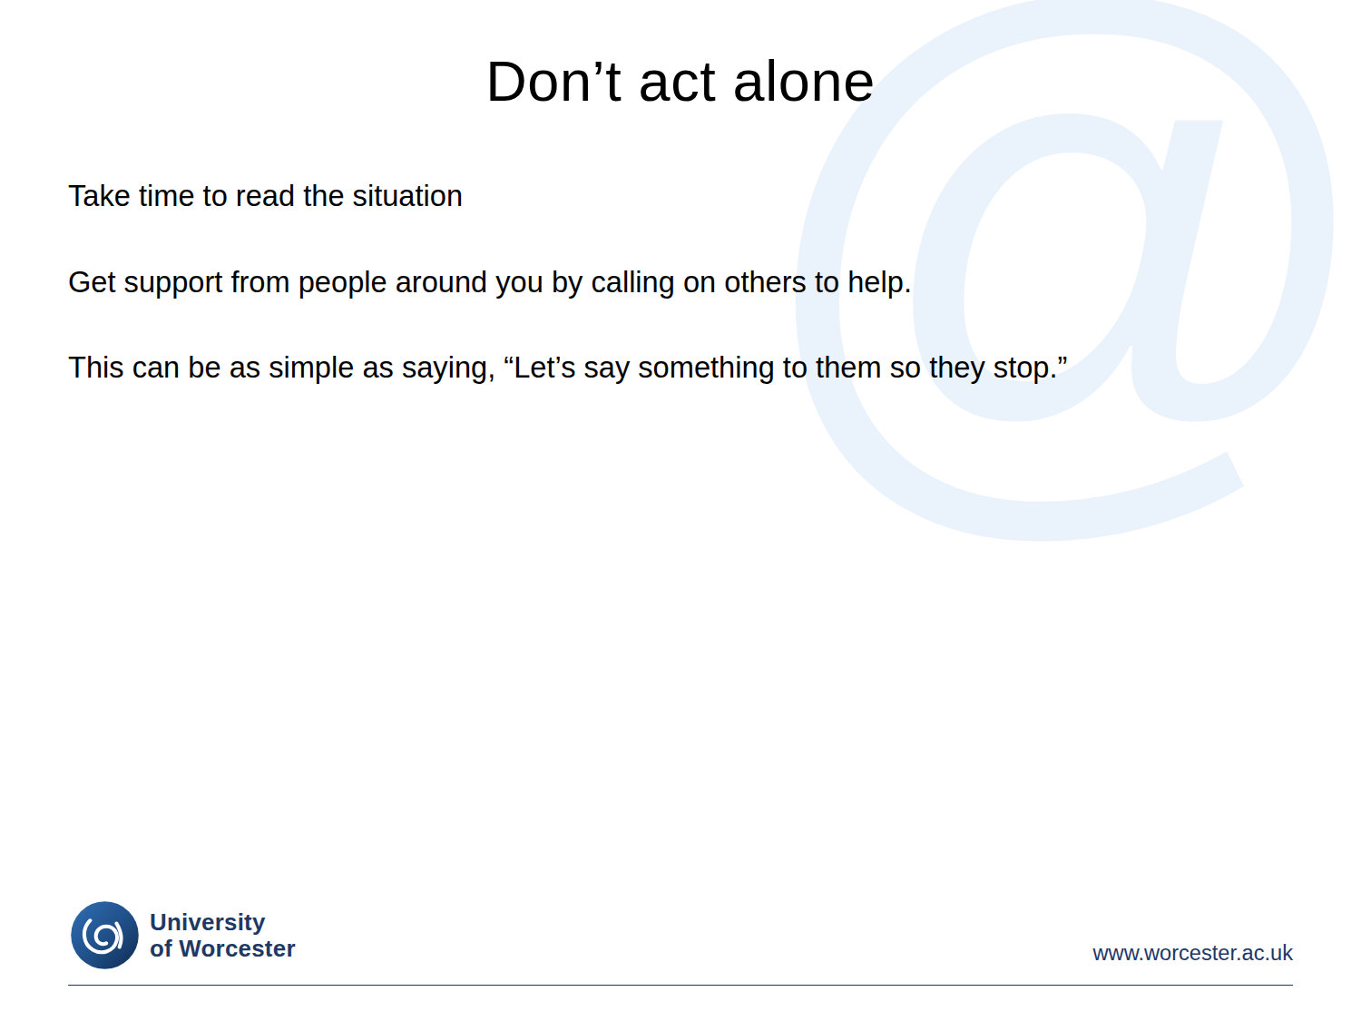@
Don’t act alone
Take time to read the situation
Get support from people around you by calling on others to help.
This can be as simple as saying, “Let’s say something to them so they stop.”
University
of Worcester
www.worcester.ac.uk